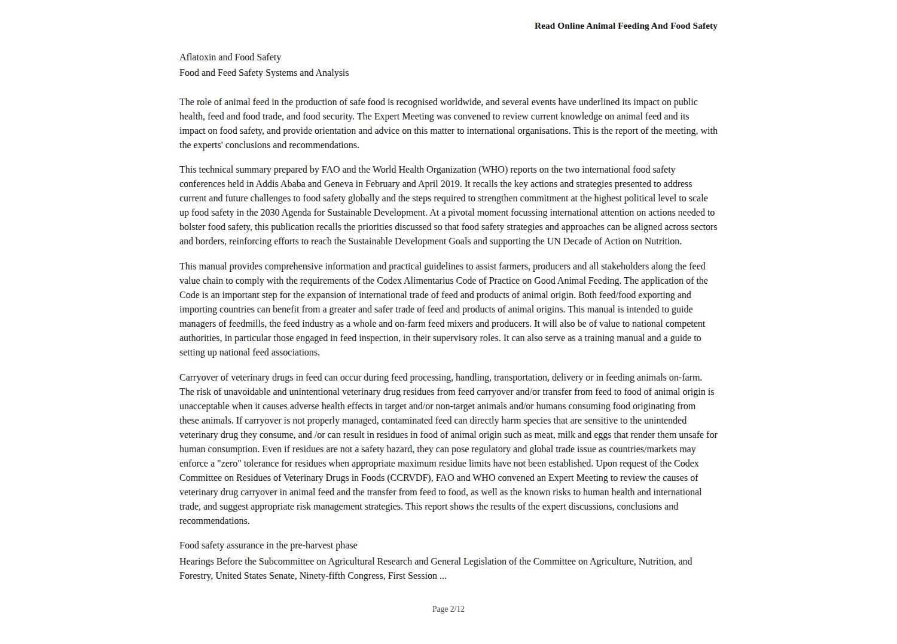Read Online Animal Feeding And Food Safety
Aflatoxin and Food Safety
Food and Feed Safety Systems and Analysis
The role of animal feed in the production of safe food is recognised worldwide, and several events have underlined its impact on public health, feed and food trade, and food security. The Expert Meeting was convened to review current knowledge on animal feed and its impact on food safety, and provide orientation and advice on this matter to international organisations. This is the report of the meeting, with the experts' conclusions and recommendations.
This technical summary prepared by FAO and the World Health Organization (WHO) reports on the two international food safety conferences held in Addis Ababa and Geneva in February and April 2019. It recalls the key actions and strategies presented to address current and future challenges to food safety globally and the steps required to strengthen commitment at the highest political level to scale up food safety in the 2030 Agenda for Sustainable Development. At a pivotal moment focussing international attention on actions needed to bolster food safety, this publication recalls the priorities discussed so that food safety strategies and approaches can be aligned across sectors and borders, reinforcing efforts to reach the Sustainable Development Goals and supporting the UN Decade of Action on Nutrition.
This manual provides comprehensive information and practical guidelines to assist farmers, producers and all stakeholders along the feed value chain to comply with the requirements of the Codex Alimentarius Code of Practice on Good Animal Feeding. The application of the Code is an important step for the expansion of international trade of feed and products of animal origin. Both feed/food exporting and importing countries can benefit from a greater and safer trade of feed and products of animal origins. This manual is intended to guide managers of feedmills, the feed industry as a whole and on-farm feed mixers and producers. It will also be of value to national competent authorities, in particular those engaged in feed inspection, in their supervisory roles. It can also serve as a training manual and a guide to setting up national feed associations.
Carryover of veterinary drugs in feed can occur during feed processing, handling, transportation, delivery or in feeding animals on-farm. The risk of unavoidable and unintentional veterinary drug residues from feed carryover and/or transfer from feed to food of animal origin is unacceptable when it causes adverse health effects in target and/or non-target animals and/or humans consuming food originating from these animals. If carryover is not properly managed, contaminated feed can directly harm species that are sensitive to the unintended veterinary drug they consume, and /or can result in residues in food of animal origin such as meat, milk and eggs that render them unsafe for human consumption. Even if residues are not a safety hazard, they can pose regulatory and global trade issue as countries/markets may enforce a "zero" tolerance for residues when appropriate maximum residue limits have not been established. Upon request of the Codex Committee on Residues of Veterinary Drugs in Foods (CCRVDF), FAO and WHO convened an Expert Meeting to review the causes of veterinary drug carryover in animal feed and the transfer from feed to food, as well as the known risks to human health and international trade, and suggest appropriate risk management strategies. This report shows the results of the expert discussions, conclusions and recommendations.
Food safety assurance in the pre-harvest phase
Hearings Before the Subcommittee on Agricultural Research and General Legislation of the Committee on Agriculture, Nutrition, and Forestry, United States Senate, Ninety-fifth Congress, First Session ...
Page 2/12